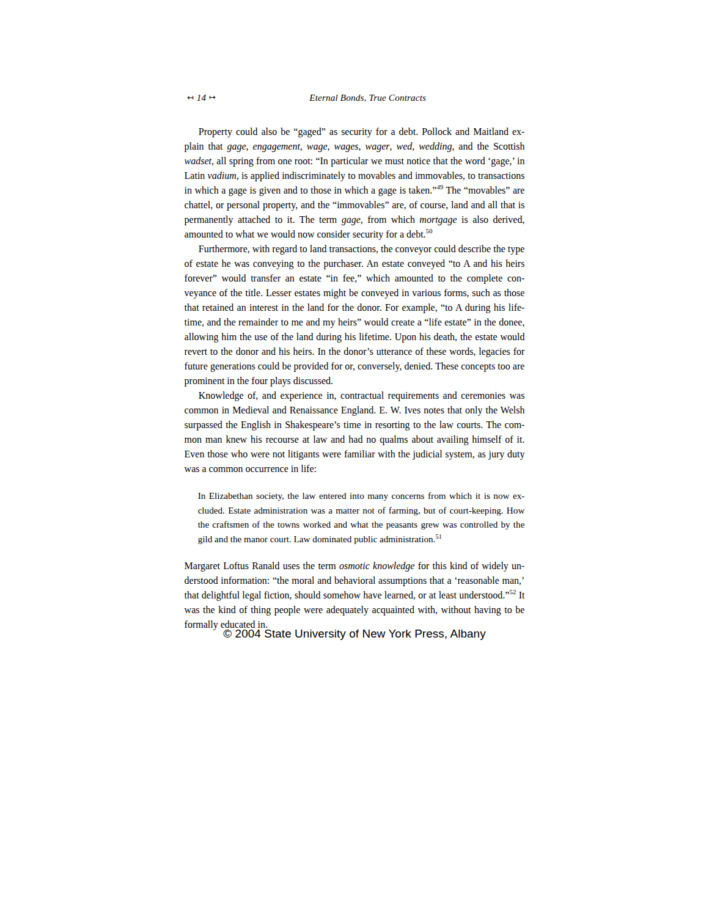↤14↦ Eternal Bonds, True Contracts
Property could also be “gaged” as security for a debt. Pollock and Maitland explain that gage, engagement, wage, wages, wager, wed, wedding, and the Scottish wadset, all spring from one root: “In particular we must notice that the word ‘gage,’ in Latin vadium, is applied indiscriminately to movables and immovables, to transactions in which a gage is given and to those in which a gage is taken.”49 The “movables” are chattel, or personal property, and the “immovables” are, of course, land and all that is permanently attached to it. The term gage, from which mortgage is also derived, amounted to what we would now consider security for a debt.50
Furthermore, with regard to land transactions, the conveyor could describe the type of estate he was conveying to the purchaser. An estate conveyed “to A and his heirs forever” would transfer an estate “in fee,” which amounted to the complete conveyance of the title. Lesser estates might be conveyed in various forms, such as those that retained an interest in the land for the donor. For example, “to A during his lifetime, and the remainder to me and my heirs” would create a “life estate” in the donee, allowing him the use of the land during his lifetime. Upon his death, the estate would revert to the donor and his heirs. In the donor’s utterance of these words, legacies for future generations could be provided for or, conversely, denied. These concepts too are prominent in the four plays discussed.
Knowledge of, and experience in, contractual requirements and ceremonies was common in Medieval and Renaissance England. E. W. Ives notes that only the Welsh surpassed the English in Shakespeare’s time in resorting to the law courts. The common man knew his recourse at law and had no qualms about availing himself of it. Even those who were not litigants were familiar with the judicial system, as jury duty was a common occurrence in life:
In Elizabethan society, the law entered into many concerns from which it is now excluded. Estate administration was a matter not of farming, but of court-keeping. How the craftsmen of the towns worked and what the peasants grew was controlled by the gild and the manor court. Law dominated public administration.51
Margaret Loftus Ranald uses the term osmotic knowledge for this kind of widely understood information: “the moral and behavioral assumptions that a ‘reasonable man,’ that delightful legal fiction, should somehow have learned, or at least understood.”52 It was the kind of thing people were adequately acquainted with, without having to be formally educated in.
© 2004 State University of New York Press, Albany